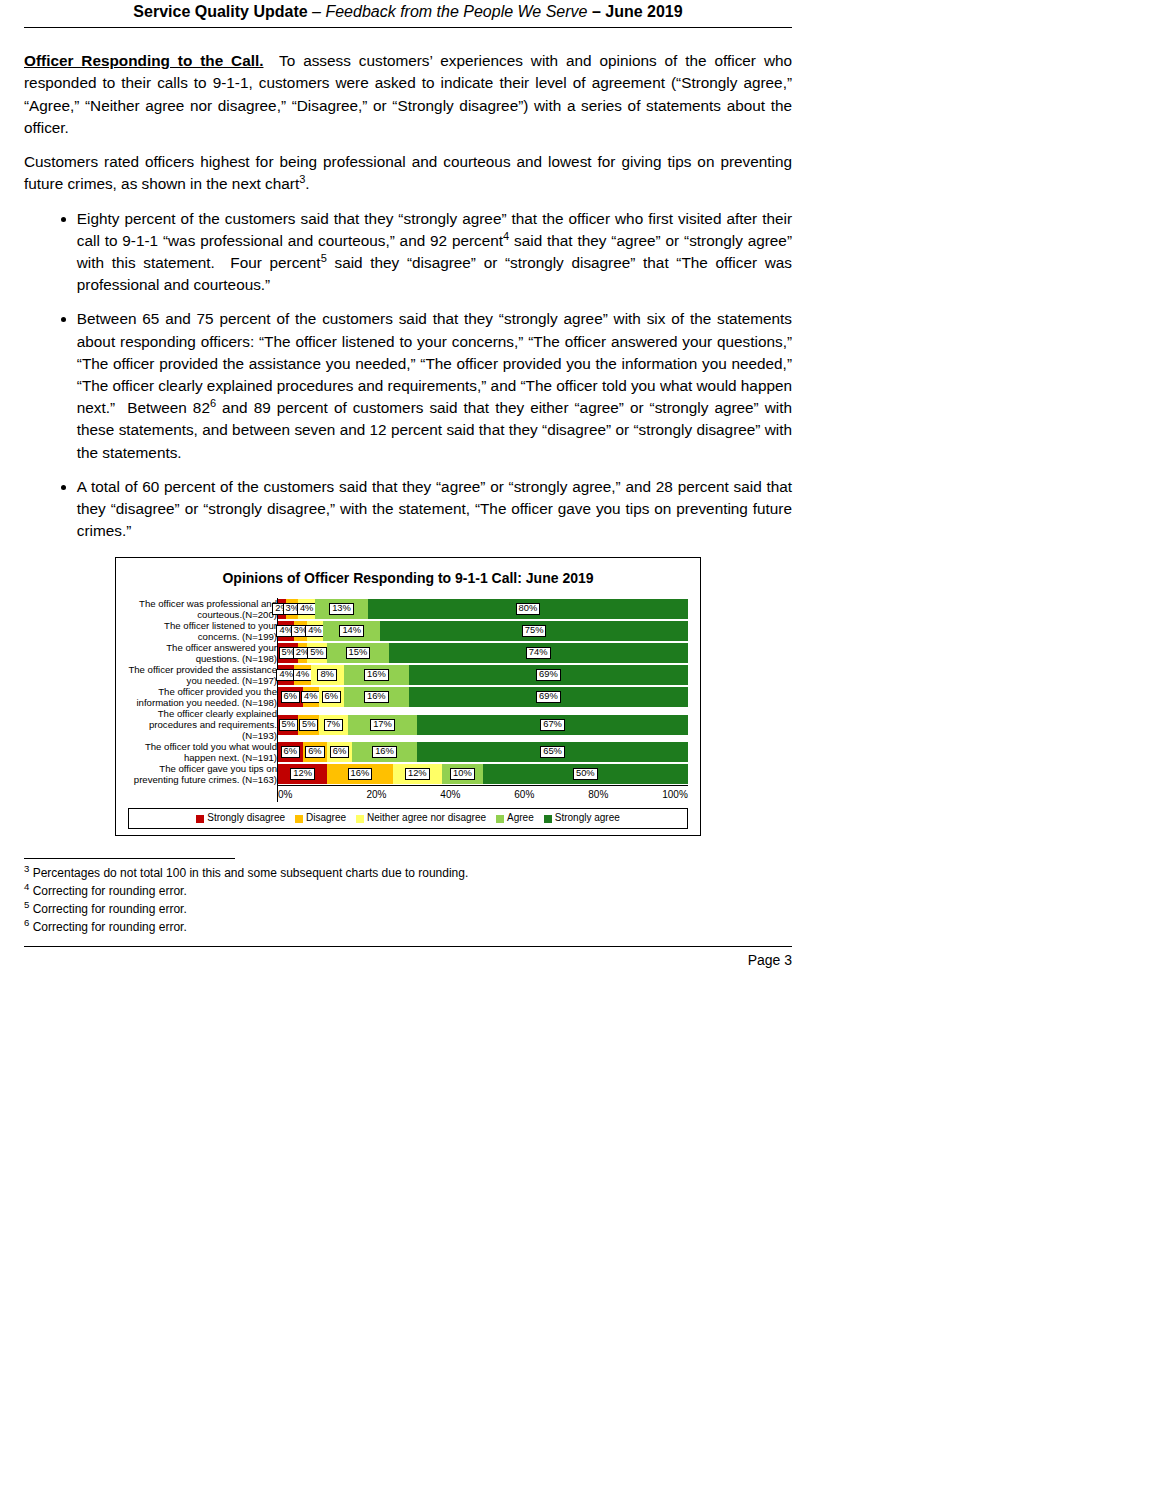Service Quality Update – Feedback from the People We Serve – June 2019
Officer Responding to the Call. To assess customers’ experiences with and opinions of the officer who responded to their calls to 9-1-1, customers were asked to indicate their level of agreement (“Strongly agree,” “Agree,” “Neither agree nor disagree,” “Disagree,” or “Strongly disagree”) with a series of statements about the officer.
Customers rated officers highest for being professional and courteous and lowest for giving tips on preventing future crimes, as shown in the next chart3.
Eighty percent of the customers said that they “strongly agree” that the officer who first visited after their call to 9-1-1 “was professional and courteous,” and 92 percent4 said that they “agree” or “strongly agree” with this statement. Four percent5 said they “disagree” or “strongly disagree” that “The officer was professional and courteous.”
Between 65 and 75 percent of the customers said that they “strongly agree” with six of the statements about responding officers: “The officer listened to your concerns,” “The officer answered your questions,” “The officer provided the assistance you needed,” “The officer provided you the information you needed,” “The officer clearly explained procedures and requirements,” and “The officer told you what would happen next.” Between 826 and 89 percent of customers said that they either “agree” or “strongly agree” with these statements, and between seven and 12 percent said that they “disagree” or “strongly disagree” with the statements.
A total of 60 percent of the customers said that they “agree” or “strongly agree,” and 28 percent said that they “disagree” or “strongly disagree,” with the statement, “The officer gave you tips on preventing future crimes.”
Opinions of Officer Responding to 9-1-1 Call: June 2019
| The officer was professional and courteous.(N=200) | 2% 3% 4% 13% 80% |
| The officer listened to your concerns. (N=199) | 4% 3% 4% 14% 75% |
| The officer answered your questions. (N=198) | 5% 2% 5% 15% 74% |
| The officer provided the assistance you needed. (N=197) | 4% 4% 8% 16% 69% |
| The officer provided you the information you needed. (N=198) | 6% 4% 6% 16% 69% |
| The officer clearly explained procedures and requirements. (N=193) | 5% 5% 7% 17% 67% |
| The officer told you what would happen next. (N=191) | 6% 6% 6% 16% 65% |
| The officer gave you tips on preventing future crimes. (N=163) | 12% 16% 12% 10% 50% |
| | 0% 20% 40% 60% 80% 100% |
Strongly disagree Disagree Neither agree nor disagree Agree Strongly agree
3 Percentages do not total 100 in this and some subsequent charts due to rounding.
4 Correcting for rounding error.
5 Correcting for rounding error.
6 Correcting for rounding error.
Page 3